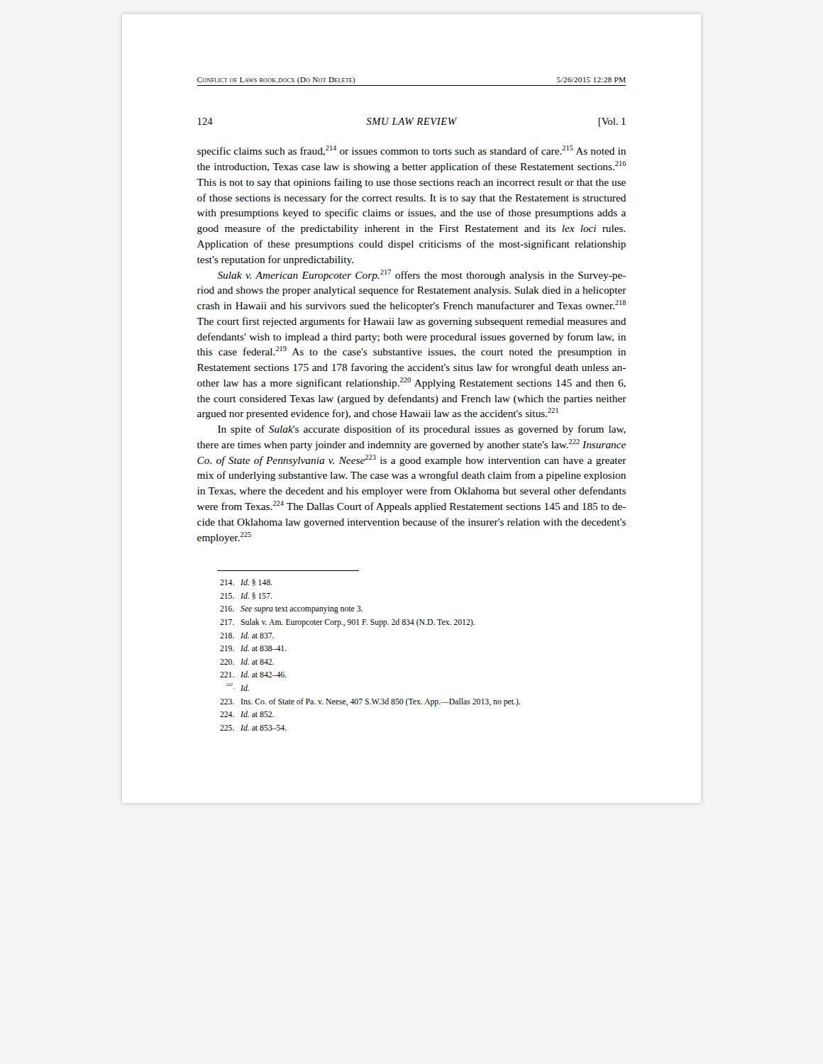Conflict of Laws book.docx (Do Not Delete) 5/26/2015 12:28 PM
124 SMU LAW REVIEW [Vol. 1
specific claims such as fraud,214 or issues common to torts such as standard of care.215 As noted in the introduction, Texas case law is showing a better application of these Restatement sections.216 This is not to say that opinions failing to use those sections reach an incorrect result or that the use of those sections is necessary for the correct results. It is to say that the Restatement is structured with presumptions keyed to specific claims or issues, and the use of those presumptions adds a good measure of the predictability inherent in the First Restatement and its lex loci rules. Application of these presumptions could dispel criticisms of the most-significant relationship test's reputation for unpredictability.
Sulak v. American Europcoter Corp.217 offers the most thorough analysis in the Survey-period and shows the proper analytical sequence for Restatement analysis. Sulak died in a helicopter crash in Hawaii and his survivors sued the helicopter's French manufacturer and Texas owner.218 The court first rejected arguments for Hawaii law as governing subsequent remedial measures and defendants' wish to implead a third party; both were procedural issues governed by forum law, in this case federal.219 As to the case's substantive issues, the court noted the presumption in Restatement sections 175 and 178 favoring the accident's situs law for wrongful death unless another law has a more significant relationship.220 Applying Restatement sections 145 and then 6, the court considered Texas law (argued by defendants) and French law (which the parties neither argued nor presented evidence for), and chose Hawaii law as the accident's situs.221
In spite of Sulak's accurate disposition of its procedural issues as governed by forum law, there are times when party joinder and indemnity are governed by another state's law.222 Insurance Co. of State of Pennsylvania v. Neese223 is a good example how intervention can have a greater mix of underlying substantive law. The case was a wrongful death claim from a pipeline explosion in Texas, where the decedent and his employer were from Oklahoma but several other defendants were from Texas.224 The Dallas Court of Appeals applied Restatement sections 145 and 185 to decide that Oklahoma law governed intervention because of the insurer's relation with the decedent's employer.225
214. Id. § 148.
215. Id. § 157.
216. See supra text accompanying note 3.
217. Sulak v. Am. Europcoter Corp., 901 F. Supp. 2d 834 (N.D. Tex. 2012).
218. Id. at 837.
219. Id. at 838–41.
220. Id. at 842.
221. Id. at 842–46.
222. Id.
223. Ins. Co. of State of Pa. v. Neese, 407 S.W.3d 850 (Tex. App.—Dallas 2013, no pet.).
224. Id. at 852.
225. Id. at 853–54.